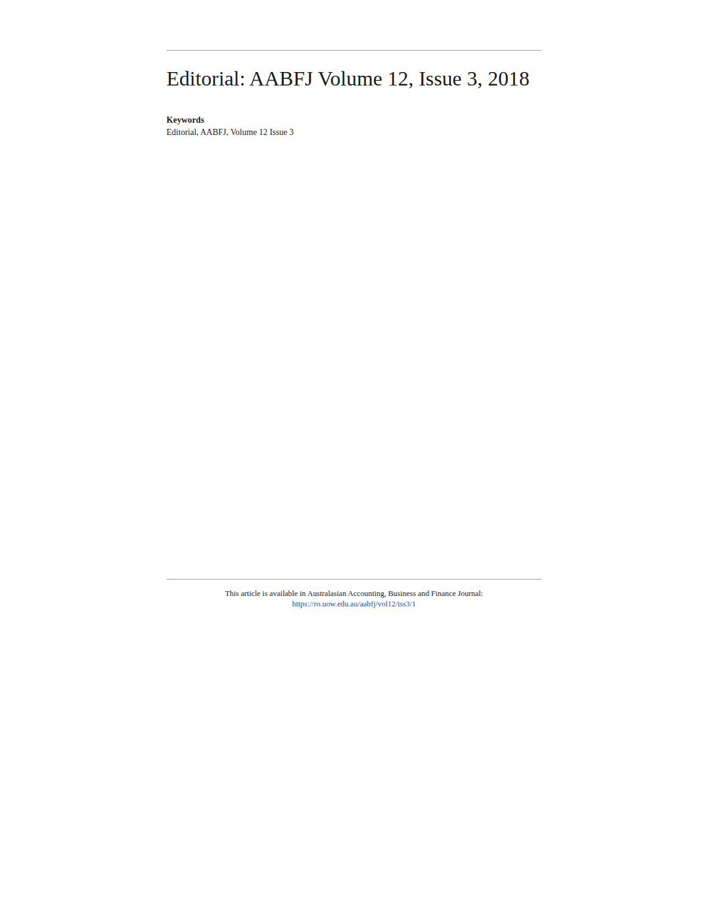Editorial: AABFJ Volume 12, Issue 3, 2018
Keywords
Editorial, AABFJ, Volume 12 Issue 3
This article is available in Australasian Accounting, Business and Finance Journal: https://ro.uow.edu.au/aabfj/vol12/iss3/1